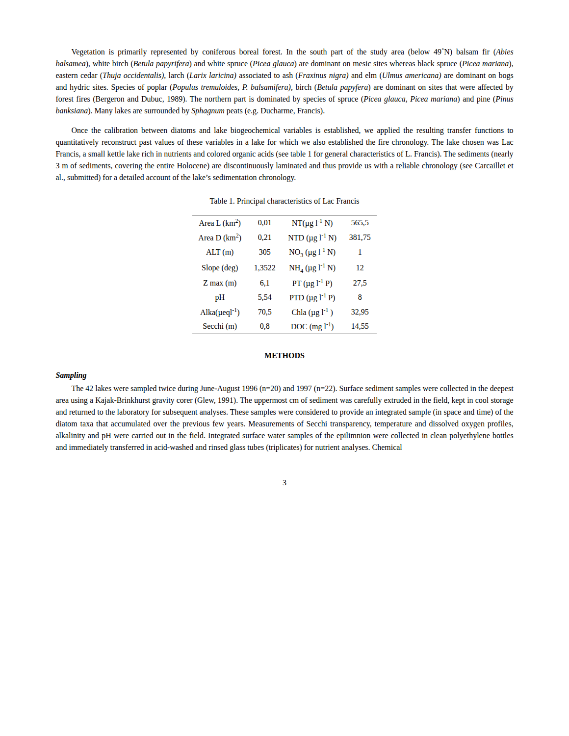Vegetation is primarily represented by coniferous boreal forest. In the south part of the study area (below 49˚N) balsam fir (Abies balsamea), white birch (Betula papyrifera) and white spruce (Picea glauca) are dominant on mesic sites whereas black spruce (Picea mariana), eastern cedar (Thuja occidentalis), larch (Larix laricina) associated to ash (Fraxinus nigra) and elm (Ulmus americana) are dominant on bogs and hydric sites. Species of poplar (Populus tremuloides, P. balsamifera), birch (Betula papyfera) are dominant on sites that were affected by forest fires (Bergeron and Dubuc, 1989). The northern part is dominated by species of spruce (Picea glauca, Picea mariana) and pine (Pinus banksiana). Many lakes are surrounded by Sphagnum peats (e.g. Ducharme, Francis).
Once the calibration between diatoms and lake biogeochemical variables is established, we applied the resulting transfer functions to quantitatively reconstruct past values of these variables in a lake for which we also established the fire chronology. The lake chosen was Lac Francis, a small kettle lake rich in nutrients and colored organic acids (see table 1 for general characteristics of L. Francis). The sediments (nearly 3 m of sediments, covering the entire Holocene) are discontinuously laminated and thus provide us with a reliable chronology (see Carcaillet et al., submitted) for a detailed account of the lake’s sedimentation chronology.
Table 1. Principal characteristics of Lac Francis
| Area L (km 2 ) | 0,01 | NT(µg l -1 N) | 565,5 |
| Area D (km 2 ) | 0,21 | NTD (µg l -1 N) | 381,75 |
| ALT (m) | 305 | NO 3 (µg l -1 N) | 1 |
| Slope (deg) | 1,3522 | NH 4 (µg l -1 N) | 12 |
| Z max (m) | 6,1 | PT (µg l -1 P) | 27,5 |
| pH | 5,54 | PTD (µg l -1 P) | 8 |
| Alka(µeql -1 ) | 70,5 | Chla (µg l -1 ) | 32,95 |
| Secchi (m) | 0,8 | DOC (mg l -1 ) | 14,55 |
METHODS
Sampling
The 42 lakes were sampled twice during June-August 1996 (n=20) and 1997 (n=22). Surface sediment samples were collected in the deepest area using a Kajak-Brinkhurst gravity corer (Glew, 1991). The uppermost cm of sediment was carefully extruded in the field, kept in cool storage and returned to the laboratory for subsequent analyses. These samples were considered to provide an integrated sample (in space and time) of the diatom taxa that accumulated over the previous few years. Measurements of Secchi transparency, temperature and dissolved oxygen profiles, alkalinity and pH were carried out in the field. Integrated surface water samples of the epilimnion were collected in clean polyethylene bottles and immediately transferred in acid-washed and rinsed glass tubes (triplicates) for nutrient analyses. Chemical
3